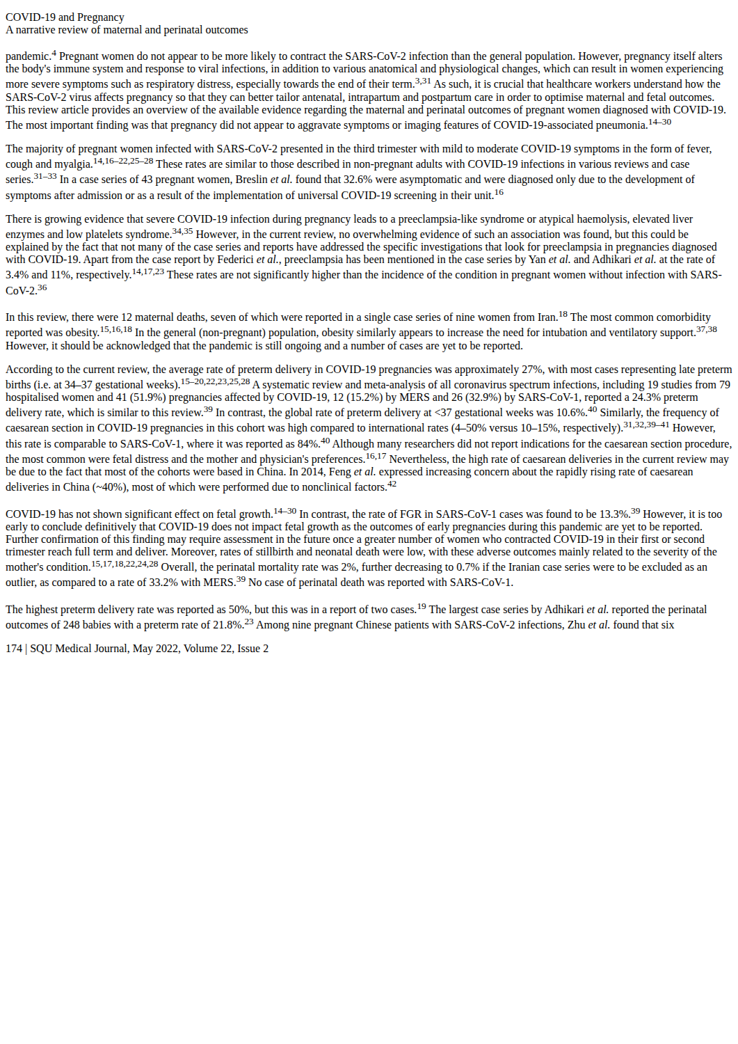COVID-19 and Pregnancy
A narrative review of maternal and perinatal outcomes
pandemic.4 Pregnant women do not appear to be more likely to contract the SARS-CoV-2 infection than the general population. However, pregnancy itself alters the body's immune system and response to viral infections, in addition to various anatomical and physiological changes, which can result in women experiencing more severe symptoms such as respiratory distress, especially towards the end of their term.3,31 As such, it is crucial that healthcare workers understand how the SARS-CoV-2 virus affects pregnancy so that they can better tailor antenatal, intrapartum and postpartum care in order to optimise maternal and fetal outcomes. This review article provides an overview of the available evidence regarding the maternal and perinatal outcomes of pregnant women diagnosed with COVID-19. The most important finding was that pregnancy did not appear to aggravate symptoms or imaging features of COVID-19-associated pneumonia.14–30
The majority of pregnant women infected with SARS-CoV-2 presented in the third trimester with mild to moderate COVID-19 symptoms in the form of fever, cough and myalgia.14,16–22,25–28 These rates are similar to those described in non-pregnant adults with COVID-19 infections in various reviews and case series.31–33 In a case series of 43 pregnant women, Breslin et al. found that 32.6% were asymptomatic and were diagnosed only due to the development of symptoms after admission or as a result of the implementation of universal COVID-19 screening in their unit.16
There is growing evidence that severe COVID-19 infection during pregnancy leads to a preeclampsia-like syndrome or atypical haemolysis, elevated liver enzymes and low platelets syndrome.34,35 However, in the current review, no overwhelming evidence of such an association was found, but this could be explained by the fact that not many of the case series and reports have addressed the specific investigations that look for preeclampsia in pregnancies diagnosed with COVID-19. Apart from the case report by Federici et al., preeclampsia has been mentioned in the case series by Yan et al. and Adhikari et al. at the rate of 3.4% and 11%, respectively.14,17,23 These rates are not significantly higher than the incidence of the condition in pregnant women without infection with SARS-CoV-2.36
In this review, there were 12 maternal deaths, seven of which were reported in a single case series of nine women from Iran.18 The most common comorbidity reported was obesity.15,16,18 In the general (non-pregnant) population, obesity similarly appears to increase the need for intubation and ventilatory support.37,38 However, it should be acknowledged that the pandemic is still ongoing and a number of cases are yet to be reported.
According to the current review, the average rate of preterm delivery in COVID-19 pregnancies was approximately 27%, with most cases representing late preterm births (i.e. at 34–37 gestational weeks).15–20,22,23,25,28 A systematic review and meta-analysis of all coronavirus spectrum infections, including 19 studies from 79 hospitalised women and 41 (51.9%) pregnancies affected by COVID-19, 12 (15.2%) by MERS and 26 (32.9%) by SARS-CoV-1, reported a 24.3% preterm delivery rate, which is similar to this review.39 In contrast, the global rate of preterm delivery at <37 gestational weeks was 10.6%.40 Similarly, the frequency of caesarean section in COVID-19 pregnancies in this cohort was high compared to international rates (4–50% versus 10–15%, respectively).31,32,39–41 However, this rate is comparable to SARS-CoV-1, where it was reported as 84%.40 Although many researchers did not report indications for the caesarean section procedure, the most common were fetal distress and the mother and physician's preferences.16,17 Nevertheless, the high rate of caesarean deliveries in the current review may be due to the fact that most of the cohorts were based in China. In 2014, Feng et al. expressed increasing concern about the rapidly rising rate of caesarean deliveries in China (~40%), most of which were performed due to nonclinical factors.42
COVID-19 has not shown significant effect on fetal growth.14–30 In contrast, the rate of FGR in SARS-CoV-1 cases was found to be 13.3%.39 However, it is too early to conclude definitively that COVID-19 does not impact fetal growth as the outcomes of early pregnancies during this pandemic are yet to be reported. Further confirmation of this finding may require assessment in the future once a greater number of women who contracted COVID-19 in their first or second trimester reach full term and deliver. Moreover, rates of stillbirth and neonatal death were low, with these adverse outcomes mainly related to the severity of the mother's condition.15,17,18,22,24,28 Overall, the perinatal mortality rate was 2%, further decreasing to 0.7% if the Iranian case series were to be excluded as an outlier, as compared to a rate of 33.2% with MERS.39 No case of perinatal death was reported with SARS-CoV-1.
The highest preterm delivery rate was reported as 50%, but this was in a report of two cases.19 The largest case series by Adhikari et al. reported the perinatal outcomes of 248 babies with a preterm rate of 21.8%.23 Among nine pregnant Chinese patients with SARS-CoV-2 infections, Zhu et al. found that six
174 | SQU Medical Journal, May 2022, Volume 22, Issue 2